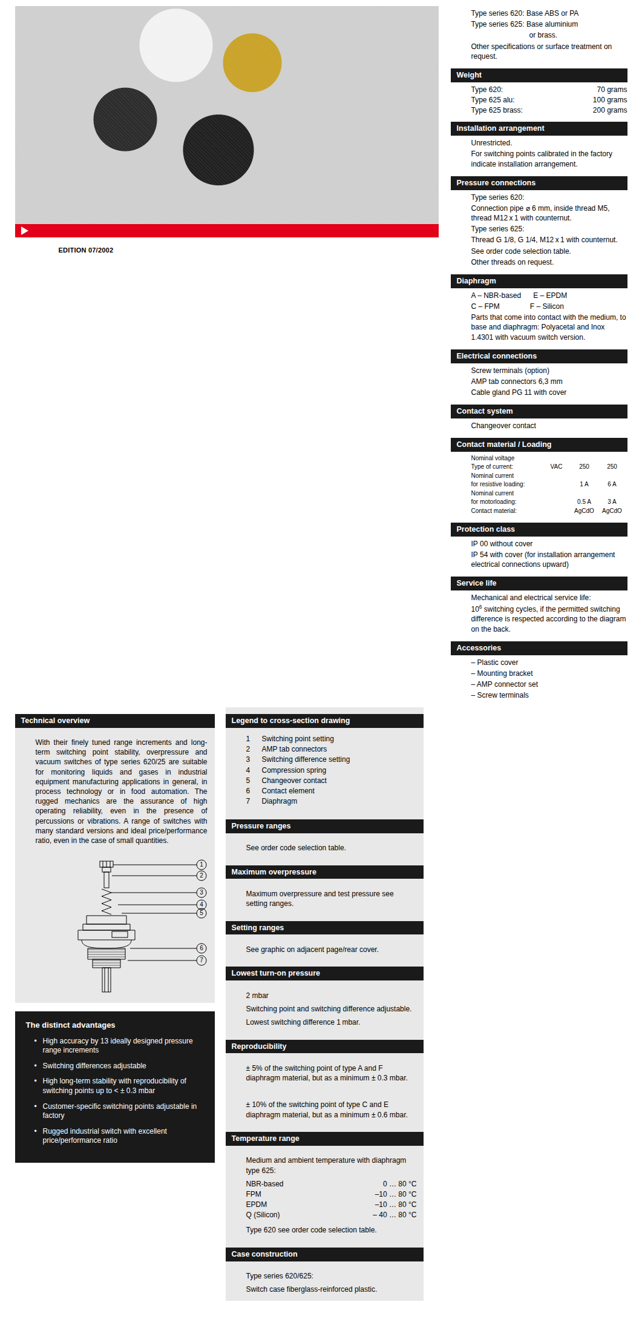EDITION 07/2002
Type series 620: Base ABS or PA
Type series 625: Base aluminium
or brass.
Other specifications or surface treatment on request.
Weight
| Type 620: | 70 grams |
| Type 625 alu: | 100 grams |
| Type 625 brass: | 200 grams |
Installation arrangement
Unrestricted.
For switching points calibrated in the factory indicate installation arrangement.
Pressure connections
Type series 620:
Connection pipe ⌀ 6 mm, inside thread M5, thread M12 x 1 with counternut.
Type series 625:
Thread G 1/8, G 1/4, M12 x 1 with counternut.
See order code selection table.
Other threads on request.
Diaphragm
A – NBR-based E – EPDM
C – FPM F – Silicon
Parts that come into contact with the medium, to base and diaphragm: Polyacetal and Inox 1.4301 with vacuum switch version.
Electrical connections
Screw terminals (option)
AMP tab connectors 6,3 mm
Cable gland PG 11 with cover
Contact system
Changeover contact
Contact material / Loading
| Nominal voltage Type of current: | VAC | 250 | 250 |
| Nominal current for resistive loading: | | 1 A | 6 A |
| Nominal current for motorloading: | | 0.5 A | 3 A |
| Contact material: | | AgCdO | AgCdO |
Protection class
IP 00 without cover
IP 54 with cover (for installation arrangement electrical connections upward)
Service life
Mechanical and electrical service life:
106 switching cycles, if the permitted switching difference is respected according to the diagram on the back.
Accessories
– Plastic cover
– Mounting bracket
– AMP connector set
– Screw terminals
Technical overview
With their finely tuned range increments and long-term switching point stability, overpressure and vacuum switches of type series 620/25 are suitable for monitoring liquids and gases in industrial equipment manufacturing applications in general, in process technology or in food automation. The rugged mechanics are the assurance of high operating reliability, even in the presence of percussions or vibrations. A range of switches with many standard versions and ideal price/performance ratio, even in the case of small quantities.
1 2 3 4 5 6 7
The distinct advantages
High accuracy by 13 ideally designed pressure range increments
Switching differences adjustable
High long-term stability with reproducibility of switching points up to < ± 0.3 mbar
Customer-specific switching points adjustable in factory
Rugged industrial switch with excellent price/performance ratio
Legend to cross-section drawing
Switching point setting
AMP tab connectors
Switching difference setting
Compression spring
Changeover contact
Contact element
Diaphragm
Pressure ranges
See order code selection table.
Maximum overpressure
Maximum overpressure and test pressure see setting ranges.
Setting ranges
See graphic on adjacent page/rear cover.
Lowest turn-on pressure
2 mbar
Switching point and switching difference adjustable.
Lowest switching difference 1 mbar.
Reproducibility
± 5% of the switching point of type A and F diaphragm material, but as a minimum ± 0.3 mbar.
± 10% of the switching point of type C and E diaphragm material, but as a minimum ± 0.6 mbar.
Temperature range
Medium and ambient temperature with diaphragm type 625:
| NBR-based | 0 … 80 °C |
| FPM | –10 … 80 °C |
| EPDM | –10 … 80 °C |
| Q (Silicon) | – 40 … 80 °C |
Type 620 see order code selection table.
Case construction
Type series 620/625:
Switch case fiberglass-reinforced plastic.